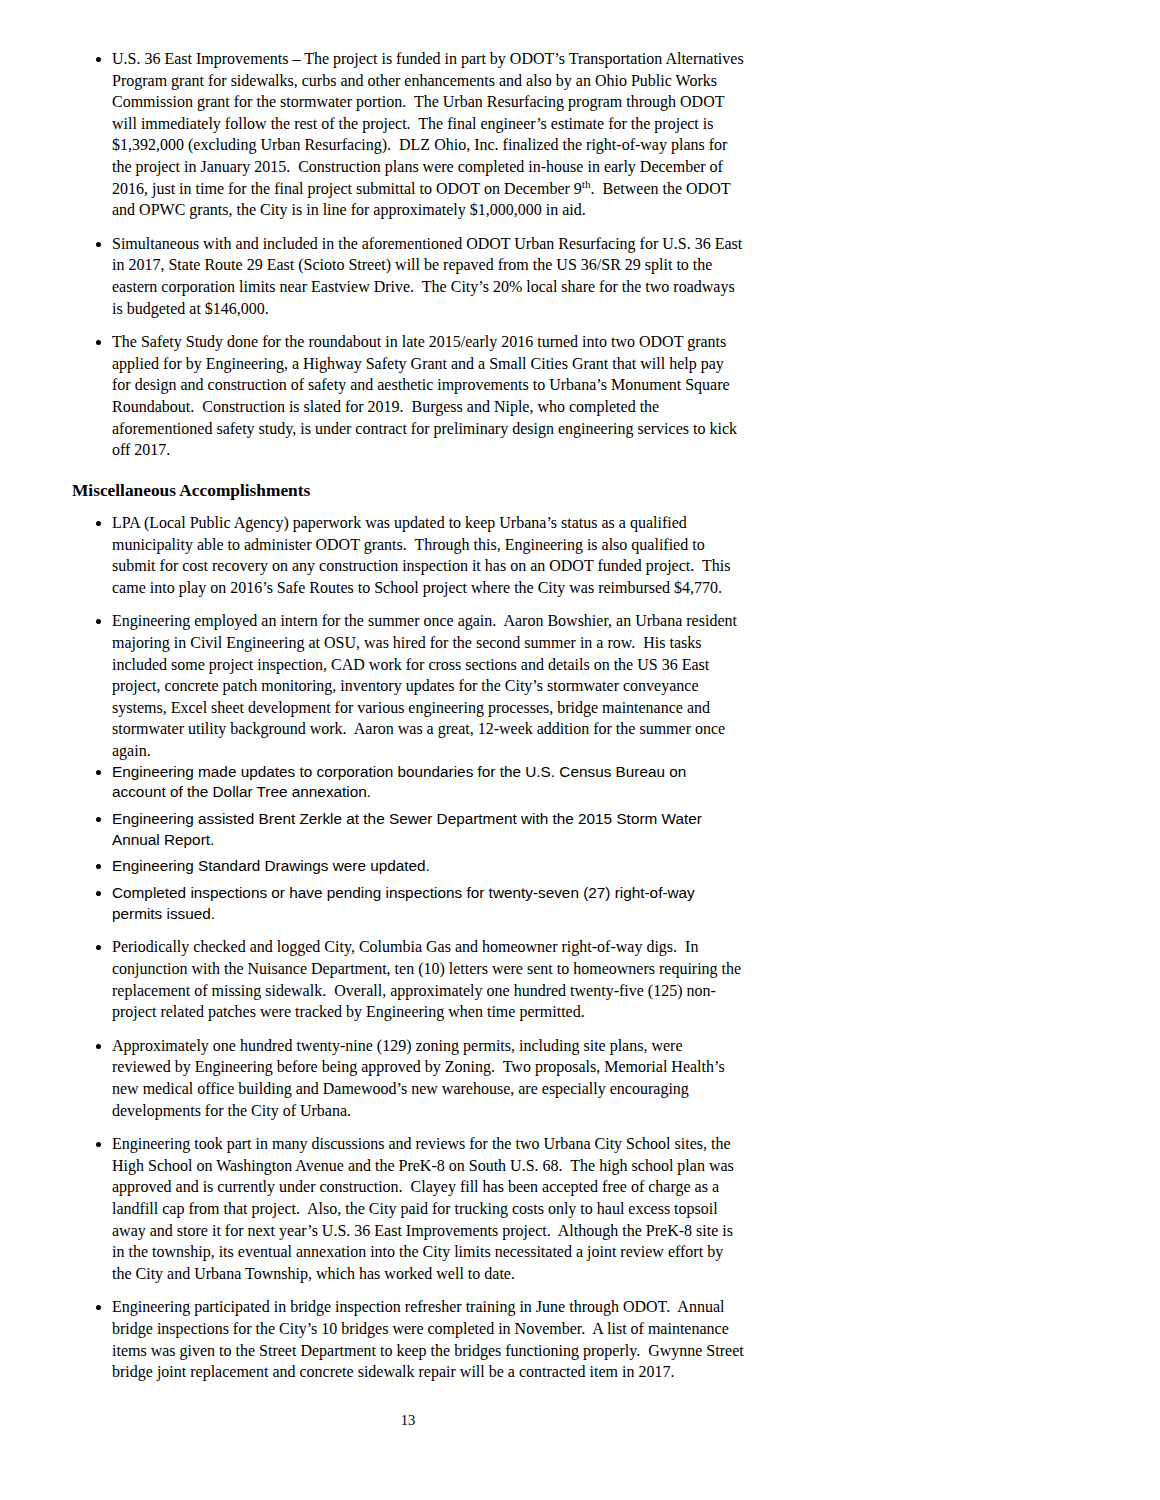U.S. 36 East Improvements – The project is funded in part by ODOT’s Transportation Alternatives Program grant for sidewalks, curbs and other enhancements and also by an Ohio Public Works Commission grant for the stormwater portion. The Urban Resurfacing program through ODOT will immediately follow the rest of the project. The final engineer’s estimate for the project is $1,392,000 (excluding Urban Resurfacing). DLZ Ohio, Inc. finalized the right-of-way plans for the project in January 2015. Construction plans were completed in-house in early December of 2016, just in time for the final project submittal to ODOT on December 9th. Between the ODOT and OPWC grants, the City is in line for approximately $1,000,000 in aid.
Simultaneous with and included in the aforementioned ODOT Urban Resurfacing for U.S. 36 East in 2017, State Route 29 East (Scioto Street) will be repaved from the US 36/SR 29 split to the eastern corporation limits near Eastview Drive. The City’s 20% local share for the two roadways is budgeted at $146,000.
The Safety Study done for the roundabout in late 2015/early 2016 turned into two ODOT grants applied for by Engineering, a Highway Safety Grant and a Small Cities Grant that will help pay for design and construction of safety and aesthetic improvements to Urbana’s Monument Square Roundabout. Construction is slated for 2019. Burgess and Niple, who completed the aforementioned safety study, is under contract for preliminary design engineering services to kick off 2017.
Miscellaneous Accomplishments
LPA (Local Public Agency) paperwork was updated to keep Urbana’s status as a qualified municipality able to administer ODOT grants. Through this, Engineering is also qualified to submit for cost recovery on any construction inspection it has on an ODOT funded project. This came into play on 2016’s Safe Routes to School project where the City was reimbursed $4,770.
Engineering employed an intern for the summer once again. Aaron Bowshier, an Urbana resident majoring in Civil Engineering at OSU, was hired for the second summer in a row. His tasks included some project inspection, CAD work for cross sections and details on the US 36 East project, concrete patch monitoring, inventory updates for the City’s stormwater conveyance systems, Excel sheet development for various engineering processes, bridge maintenance and stormwater utility background work. Aaron was a great, 12-week addition for the summer once again.
Engineering made updates to corporation boundaries for the U.S. Census Bureau on account of the Dollar Tree annexation.
Engineering assisted Brent Zerkle at the Sewer Department with the 2015 Storm Water Annual Report.
Engineering Standard Drawings were updated.
Completed inspections or have pending inspections for twenty-seven (27) right-of-way permits issued.
Periodically checked and logged City, Columbia Gas and homeowner right-of-way digs. In conjunction with the Nuisance Department, ten (10) letters were sent to homeowners requiring the replacement of missing sidewalk. Overall, approximately one hundred twenty-five (125) non-project related patches were tracked by Engineering when time permitted.
Approximately one hundred twenty-nine (129) zoning permits, including site plans, were reviewed by Engineering before being approved by Zoning. Two proposals, Memorial Health’s new medical office building and Damewood’s new warehouse, are especially encouraging developments for the City of Urbana.
Engineering took part in many discussions and reviews for the two Urbana City School sites, the High School on Washington Avenue and the PreK-8 on South U.S. 68. The high school plan was approved and is currently under construction. Clayey fill has been accepted free of charge as a landfill cap from that project. Also, the City paid for trucking costs only to haul excess topsoil away and store it for next year’s U.S. 36 East Improvements project. Although the PreK-8 site is in the township, its eventual annexation into the City limits necessitated a joint review effort by the City and Urbana Township, which has worked well to date.
Engineering participated in bridge inspection refresher training in June through ODOT. Annual bridge inspections for the City’s 10 bridges were completed in November. A list of maintenance items was given to the Street Department to keep the bridges functioning properly. Gwynne Street bridge joint replacement and concrete sidewalk repair will be a contracted item in 2017.
13